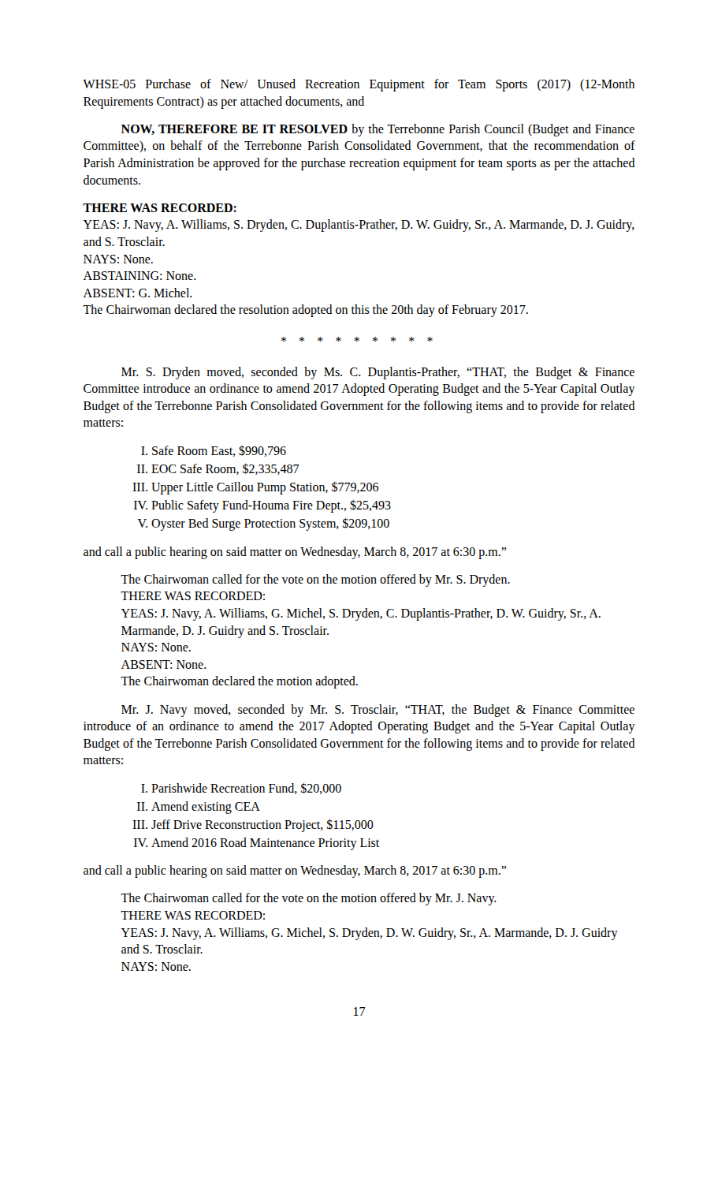WHSE-05 Purchase of New/ Unused Recreation Equipment for Team Sports (2017) (12-Month Requirements Contract) as per attached documents, and
NOW, THEREFORE BE IT RESOLVED by the Terrebonne Parish Council (Budget and Finance Committee), on behalf of the Terrebonne Parish Consolidated Government, that the recommendation of Parish Administration be approved for the purchase recreation equipment for team sports as per the attached documents.
THERE WAS RECORDED:
YEAS: J. Navy, A. Williams, S. Dryden, C. Duplantis-Prather, D. W. Guidry, Sr., A. Marmande, D. J. Guidry, and S. Trosclair.
NAYS: None.
ABSTAINING: None.
ABSENT: G. Michel.
The Chairwoman declared the resolution adopted on this the 20th day of February 2017.
* * * * * * * * *
Mr. S. Dryden moved, seconded by Ms. C. Duplantis-Prather, “THAT, the Budget & Finance Committee introduce an ordinance to amend 2017 Adopted Operating Budget and the 5-Year Capital Outlay Budget of the Terrebonne Parish Consolidated Government for the following items and to provide for related matters:
Safe Room East, $990,796
EOC Safe Room, $2,335,487
Upper Little Caillou Pump Station, $779,206
Public Safety Fund-Houma Fire Dept., $25,493
Oyster Bed Surge Protection System, $209,100
and call a public hearing on said matter on Wednesday, March 8, 2017 at 6:30 p.m.”
The Chairwoman called for the vote on the motion offered by Mr. S. Dryden.
THERE WAS RECORDED:
YEAS: J. Navy, A. Williams, G. Michel, S. Dryden, C. Duplantis-Prather, D. W. Guidry, Sr., A. Marmande, D. J. Guidry and S. Trosclair.
NAYS: None.
ABSENT: None.
The Chairwoman declared the motion adopted.
Mr. J. Navy moved, seconded by Mr. S. Trosclair, “THAT, the Budget & Finance Committee introduce of an ordinance to amend the 2017 Adopted Operating Budget and the 5-Year Capital Outlay Budget of the Terrebonne Parish Consolidated Government for the following items and to provide for related matters:
Parishwide Recreation Fund, $20,000
Amend existing CEA
Jeff Drive Reconstruction Project, $115,000
Amend 2016 Road Maintenance Priority List
and call a public hearing on said matter on Wednesday, March 8, 2017 at 6:30 p.m.”
The Chairwoman called for the vote on the motion offered by Mr. J. Navy.
THERE WAS RECORDED:
YEAS: J. Navy, A. Williams, G. Michel, S. Dryden, D. W. Guidry, Sr., A. Marmande, D. J. Guidry and S. Trosclair.
NAYS: None.
17